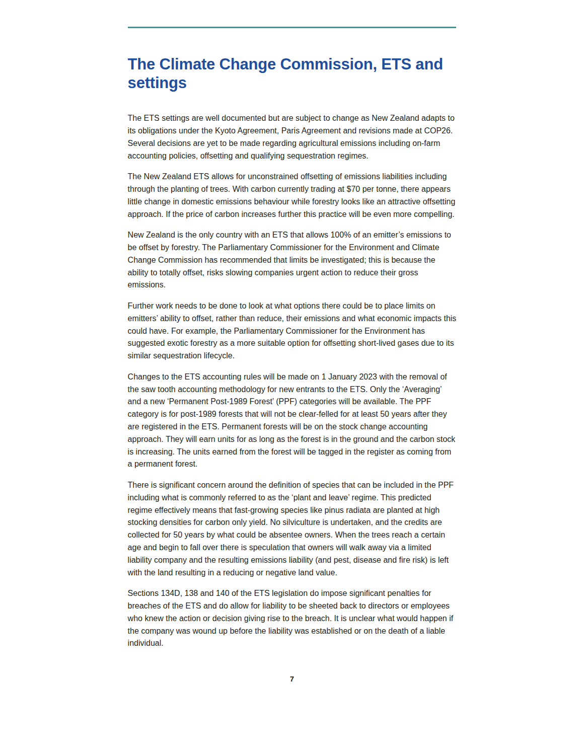The Climate Change Commission, ETS and settings
The ETS settings are well documented but are subject to change as New Zealand adapts to its obligations under the Kyoto Agreement, Paris Agreement and revisions made at COP26. Several decisions are yet to be made regarding agricultural emissions including on-farm accounting policies, offsetting and qualifying sequestration regimes.
The New Zealand ETS allows for unconstrained offsetting of emissions liabilities including through the planting of trees. With carbon currently trading at $70 per tonne, there appears little change in domestic emissions behaviour while forestry looks like an attractive offsetting approach. If the price of carbon increases further this practice will be even more compelling.
New Zealand is the only country with an ETS that allows 100% of an emitter’s emissions to be offset by forestry. The Parliamentary Commissioner for the Environment and Climate Change Commission has recommended that limits be investigated; this is because the ability to totally offset, risks slowing companies urgent action to reduce their gross emissions.
Further work needs to be done to look at what options there could be to place limits on emitters’ ability to offset, rather than reduce, their emissions and what economic impacts this could have. For example, the Parliamentary Commissioner for the Environment has suggested exotic forestry as a more suitable option for offsetting short-lived gases due to its similar sequestration lifecycle.
Changes to the ETS accounting rules will be made on 1 January 2023 with the removal of the saw tooth accounting methodology for new entrants to the ETS. Only the ‘Averaging’ and a new ‘Permanent Post-1989 Forest’ (PPF) categories will be available. The PPF category is for post-1989 forests that will not be clear-felled for at least 50 years after they are registered in the ETS. Permanent forests will be on the stock change accounting approach. They will earn units for as long as the forest is in the ground and the carbon stock is increasing. The units earned from the forest will be tagged in the register as coming from a permanent forest.
There is significant concern around the definition of species that can be included in the PPF including what is commonly referred to as the ‘plant and leave’ regime. This predicted regime effectively means that fast-growing species like pinus radiata are planted at high stocking densities for carbon only yield. No silviculture is undertaken, and the credits are collected for 50 years by what could be absentee owners. When the trees reach a certain age and begin to fall over there is speculation that owners will walk away via a limited liability company and the resulting emissions liability (and pest, disease and fire risk) is left with the land resulting in a reducing or negative land value.
Sections 134D, 138 and 140 of the ETS legislation do impose significant penalties for breaches of the ETS and do allow for liability to be sheeted back to directors or employees who knew the action or decision giving rise to the breach. It is unclear what would happen if the company was wound up before the liability was established or on the death of a liable individual.
7